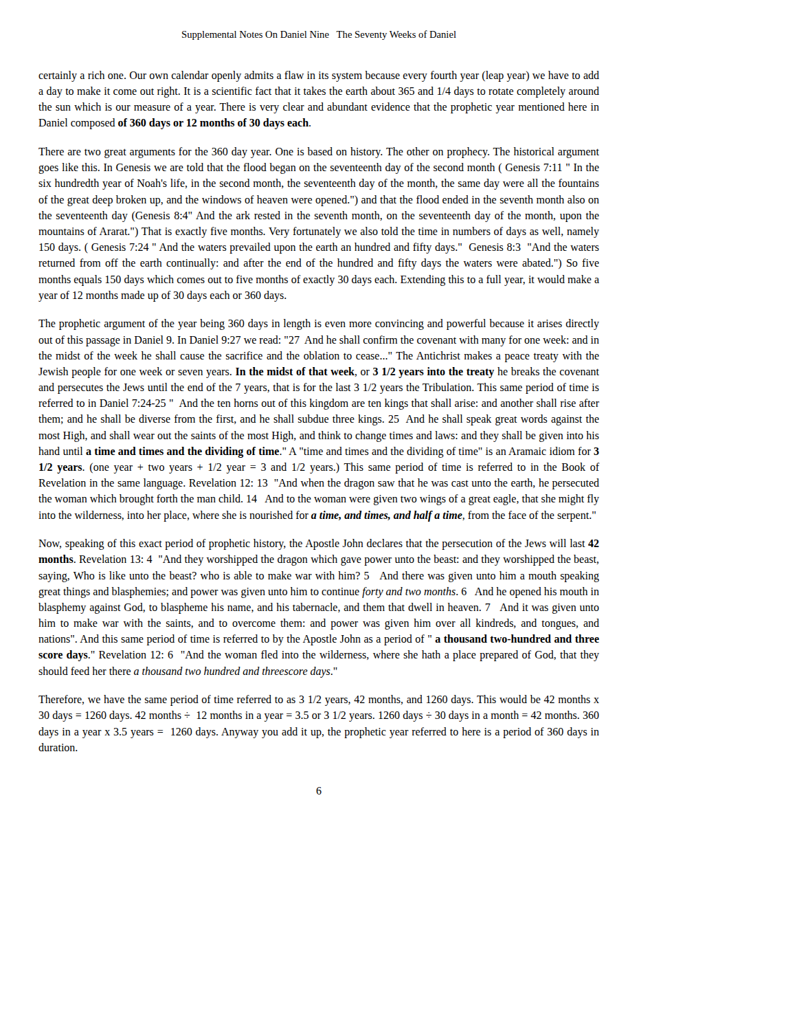Supplemental Notes On Daniel Nine The Seventy Weeks of Daniel
certainly a rich one. Our own calendar openly admits a flaw in its system because every fourth year (leap year) we have to add a day to make it come out right. It is a scientific fact that it takes the earth about 365 and 1/4 days to rotate completely around the sun which is our measure of a year. There is very clear and abundant evidence that the prophetic year mentioned here in Daniel composed of 360 days or 12 months of 30 days each.
There are two great arguments for the 360 day year. One is based on history. The other on prophecy. The historical argument goes like this. In Genesis we are told that the flood began on the seventeenth day of the second month ( Genesis 7:11 " In the six hundredth year of Noah's life, in the second month, the seventeenth day of the month, the same day were all the fountains of the great deep broken up, and the windows of heaven were opened.") and that the flood ended in the seventh month also on the seventeenth day (Genesis 8:4" And the ark rested in the seventh month, on the seventeenth day of the month, upon the mountains of Ararat.") That is exactly five months. Very fortunately we also told the time in numbers of days as well, namely 150 days. ( Genesis 7:24 " And the waters prevailed upon the earth an hundred and fifty days." Genesis 8:3 "And the waters returned from off the earth continually: and after the end of the hundred and fifty days the waters were abated.") So five months equals 150 days which comes out to five months of exactly 30 days each. Extending this to a full year, it would make a year of 12 months made up of 30 days each or 360 days.
The prophetic argument of the year being 360 days in length is even more convincing and powerful because it arises directly out of this passage in Daniel 9. In Daniel 9:27 we read: "27 And he shall confirm the covenant with many for one week: and in the midst of the week he shall cause the sacrifice and the oblation to cease..." The Antichrist makes a peace treaty with the Jewish people for one week or seven years. In the midst of that week, or 3 1/2 years into the treaty he breaks the covenant and persecutes the Jews until the end of the 7 years, that is for the last 3 1/2 years the Tribulation. This same period of time is referred to in Daniel 7:24-25 " And the ten horns out of this kingdom are ten kings that shall arise: and another shall rise after them; and he shall be diverse from the first, and he shall subdue three kings. 25 And he shall speak great words against the most High, and shall wear out the saints of the most High, and think to change times and laws: and they shall be given into his hand until a time and times and the dividing of time." A "time and times and the dividing of time" is an Aramaic idiom for 3 1/2 years. (one year + two years + 1/2 year = 3 and 1/2 years.) This same period of time is referred to in the Book of Revelation in the same language. Revelation 12: 13 "And when the dragon saw that he was cast unto the earth, he persecuted the woman which brought forth the man child. 14 And to the woman were given two wings of a great eagle, that she might fly into the wilderness, into her place, where she is nourished for a time, and times, and half a time, from the face of the serpent."
Now, speaking of this exact period of prophetic history, the Apostle John declares that the persecution of the Jews will last 42 months. Revelation 13: 4 "And they worshipped the dragon which gave power unto the beast: and they worshipped the beast, saying, Who is like unto the beast? who is able to make war with him? 5 And there was given unto him a mouth speaking great things and blasphemies; and power was given unto him to continue forty and two months. 6 And he opened his mouth in blasphemy against God, to blaspheme his name, and his tabernacle, and them that dwell in heaven. 7 And it was given unto him to make war with the saints, and to overcome them: and power was given him over all kindreds, and tongues, and nations". And this same period of time is referred to by the Apostle John as a period of " a thousand two-hundred and three score days." Revelation 12: 6 "And the woman fled into the wilderness, where she hath a place prepared of God, that they should feed her there a thousand two hundred and threescore days."
Therefore, we have the same period of time referred to as 3 1/2 years, 42 months, and 1260 days. This would be 42 months x 30 days = 1260 days. 42 months ÷ 12 months in a year = 3.5 or 3 1/2 years. 1260 days ÷ 30 days in a month = 42 months. 360 days in a year x 3.5 years = 1260 days. Anyway you add it up, the prophetic year referred to here is a period of 360 days in duration.
6